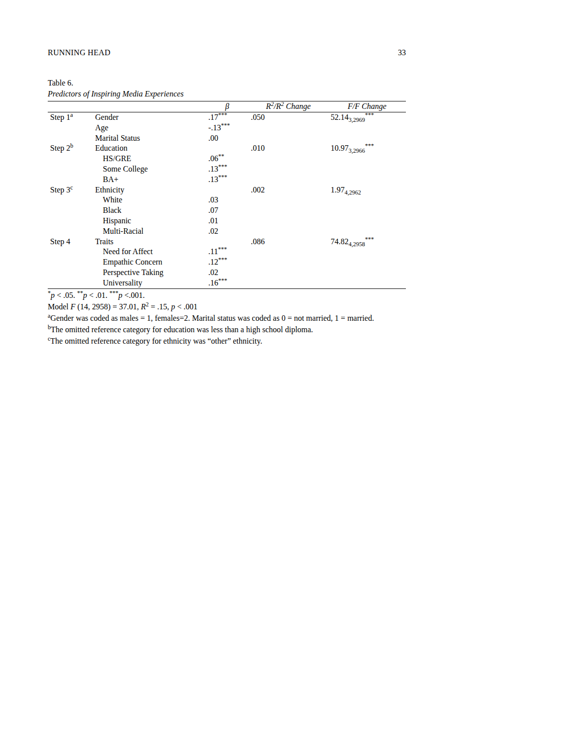RUNNING HEAD 33
Table 6.
Predictors of Inspiring Media Experiences
| | β | R 2 /R 2 Change | F/F Change |
| --- | --- | --- | --- |
| Step 1 a | Gender | .17 *** | .050 | 52.14 3,2969 *** |
| | Age | -.13 *** | | |
| | Marital Status | .00 | | |
| Step 2 b | Education | | .010 | 10.97 3,2966 *** |
| | | HS/GRE | .06 ** | | |
| | | Some College | .13 *** | | |
| | | BA+ | .13 *** | | |
| Step 3 c | Ethnicity | | .002 | 1.97 4,2962 |
| | | White | .03 | | |
| | | Black | .07 | | |
| | | Hispanic | .01 | | |
| | | Multi-Racial | .02 | | |
| Step 4 | Traits | | .086 | 74.82 4,2958 *** |
| | | Need for Affect | .11 *** | | |
| | | Empathic Concern | .12 *** | | |
| | | Perspective Taking | .02 | | |
| | | Universality | .16 *** | | |
*p < .05. **p < .01. ***p <.001.
Model F (14, 2958) = 37.01, R2 = .15, p < .001
aGender was coded as males = 1, females=2. Marital status was coded as 0 = not married, 1 = married.
bThe omitted reference category for education was less than a high school diploma.
cThe omitted reference category for ethnicity was “other” ethnicity.